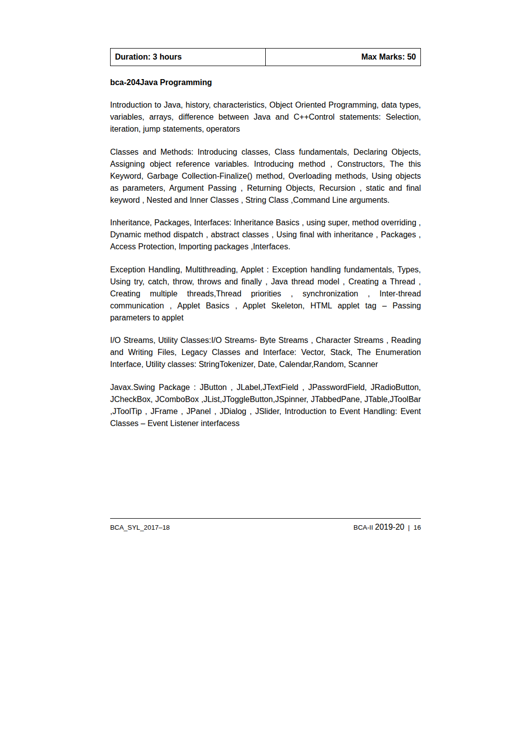| Duration: 3 hours | Max Marks: 50 |
bca-204Java Programming
Introduction to Java, history, characteristics, Object Oriented Programming, data types, variables, arrays, difference between Java and C++Control statements: Selection, iteration, jump statements, operators
Classes and Methods: Introducing classes, Class fundamentals, Declaring Objects, Assigning object reference variables. Introducing method , Constructors, The this Keyword, Garbage Collection-Finalize() method, Overloading methods, Using objects as parameters, Argument Passing , Returning Objects, Recursion , static and final keyword , Nested and Inner Classes , String Class ,Command Line arguments.
Inheritance, Packages, Interfaces: Inheritance Basics , using super, method overriding , Dynamic method dispatch , abstract classes , Using final with inheritance , Packages , Access Protection, Importing packages ,Interfaces.
Exception Handling, Multithreading, Applet : Exception handling fundamentals, Types, Using try, catch, throw, throws and finally , Java thread model , Creating a Thread , Creating multiple threads,Thread priorities , synchronization , Inter-thread communication , Applet Basics , Applet Skeleton, HTML applet tag – Passing parameters to applet
I/O Streams, Utility Classes:I/O Streams- Byte Streams , Character Streams , Reading and Writing Files, Legacy Classes and Interface: Vector, Stack, The Enumeration Interface, Utility classes: StringTokenizer, Date, Calendar,Random, Scanner
Javax.Swing Package : JButton , JLabel,JTextField , JPasswordField, JRadioButton, JCheckBox, JComboBox ,JList,JToggleButton,JSpinner, JTabbedPane, JTable,JToolBar ,JToolTip , JFrame , JPanel , JDialog , JSlider, Introduction to Event Handling: Event Classes – Event Listener interfacess
BCA_SYL_2017–18
BCA-II 2019-20 | 16